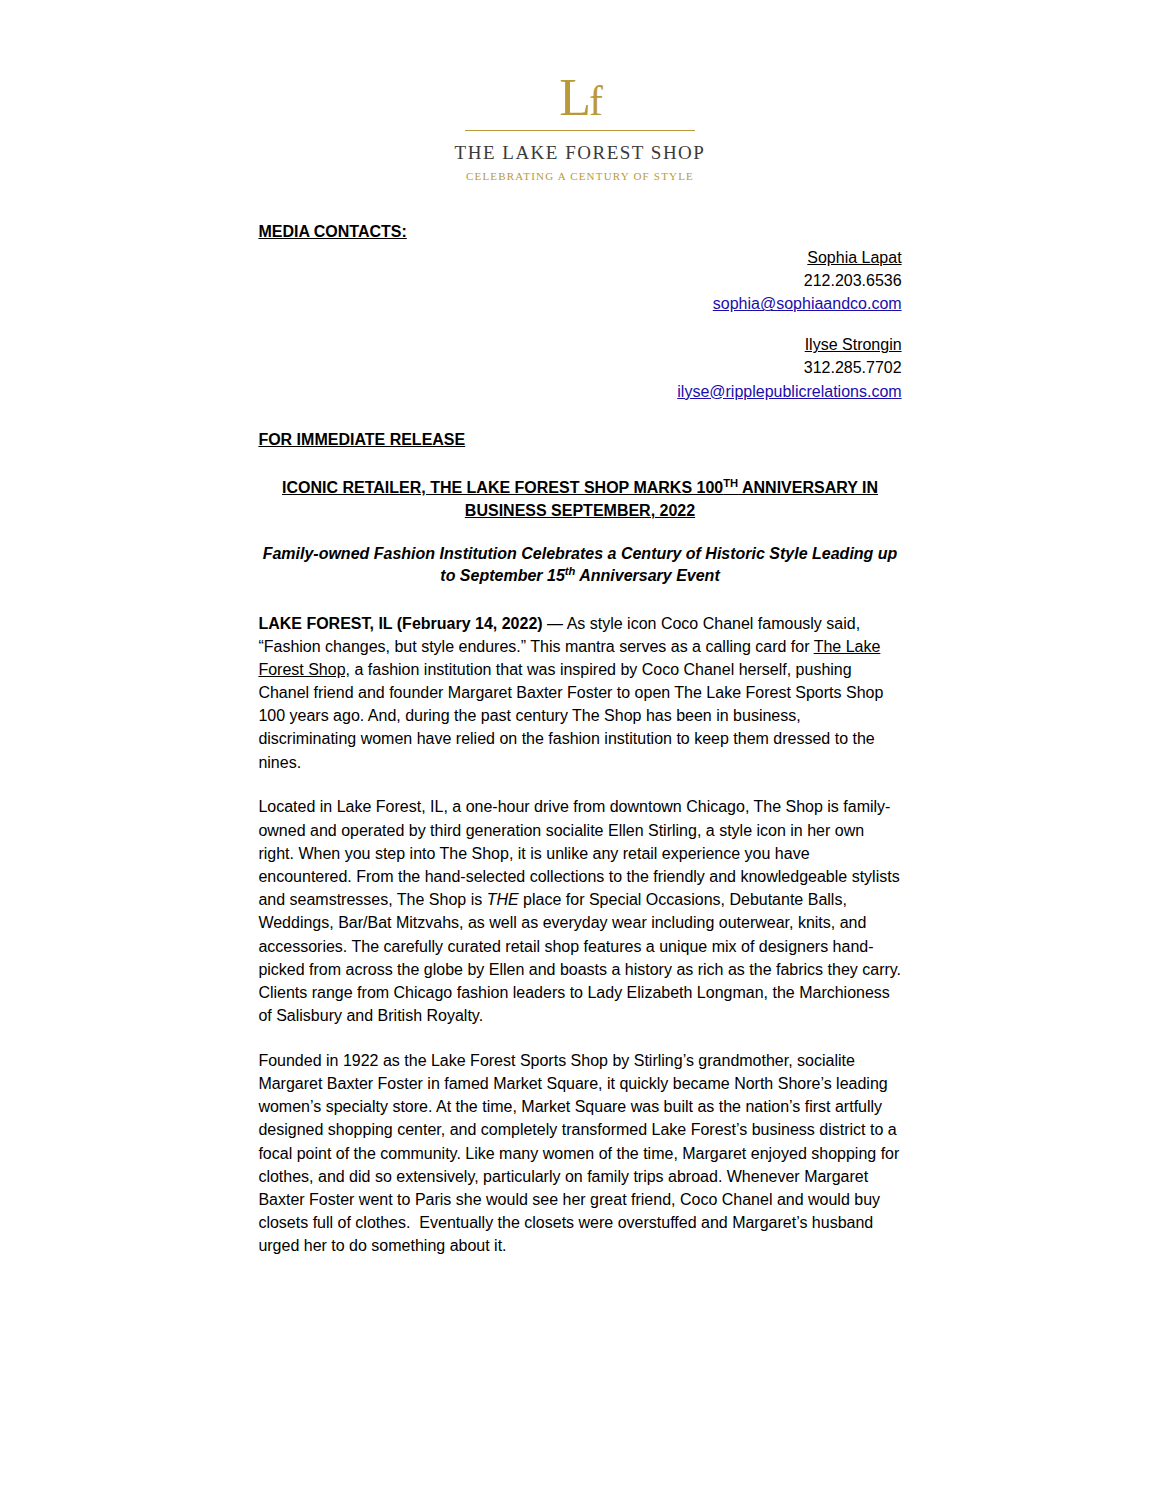Lf
THE LAKE FOREST SHOP
CELEBRATING A CENTURY OF STYLE
MEDIA CONTACTS:
Sophia Lapat
212.203.6536
sophia@sophiaandco.com
Ilyse Strongin
312.285.7702
ilyse@ripplepublicrelations.com
FOR IMMEDIATE RELEASE
ICONIC RETAILER, THE LAKE FOREST SHOP MARKS 100TH ANNIVERSARY IN BUSINESS SEPTEMBER, 2022
Family-owned Fashion Institution Celebrates a Century of Historic Style Leading up to September 15th Anniversary Event
LAKE FOREST, IL (February 14, 2022) — As style icon Coco Chanel famously said, “Fashion changes, but style endures.” This mantra serves as a calling card for The Lake Forest Shop, a fashion institution that was inspired by Coco Chanel herself, pushing Chanel friend and founder Margaret Baxter Foster to open The Lake Forest Sports Shop 100 years ago. And, during the past century The Shop has been in business, discriminating women have relied on the fashion institution to keep them dressed to the nines.
Located in Lake Forest, IL, a one-hour drive from downtown Chicago, The Shop is family-owned and operated by third generation socialite Ellen Stirling, a style icon in her own right. When you step into The Shop, it is unlike any retail experience you have encountered. From the hand-selected collections to the friendly and knowledgeable stylists and seamstresses, The Shop is THE place for Special Occasions, Debutante Balls, Weddings, Bar/Bat Mitzvahs, as well as everyday wear including outerwear, knits, and accessories. The carefully curated retail shop features a unique mix of designers hand-picked from across the globe by Ellen and boasts a history as rich as the fabrics they carry. Clients range from Chicago fashion leaders to Lady Elizabeth Longman, the Marchioness of Salisbury and British Royalty.
Founded in 1922 as the Lake Forest Sports Shop by Stirling’s grandmother, socialite Margaret Baxter Foster in famed Market Square, it quickly became North Shore’s leading women’s specialty store. At the time, Market Square was built as the nation’s first artfully designed shopping center, and completely transformed Lake Forest’s business district to a focal point of the community. Like many women of the time, Margaret enjoyed shopping for clothes, and did so extensively, particularly on family trips abroad. Whenever Margaret Baxter Foster went to Paris she would see her great friend, Coco Chanel and would buy closets full of clothes. Eventually the closets were overstuffed and Margaret’s husband urged her to do something about it.